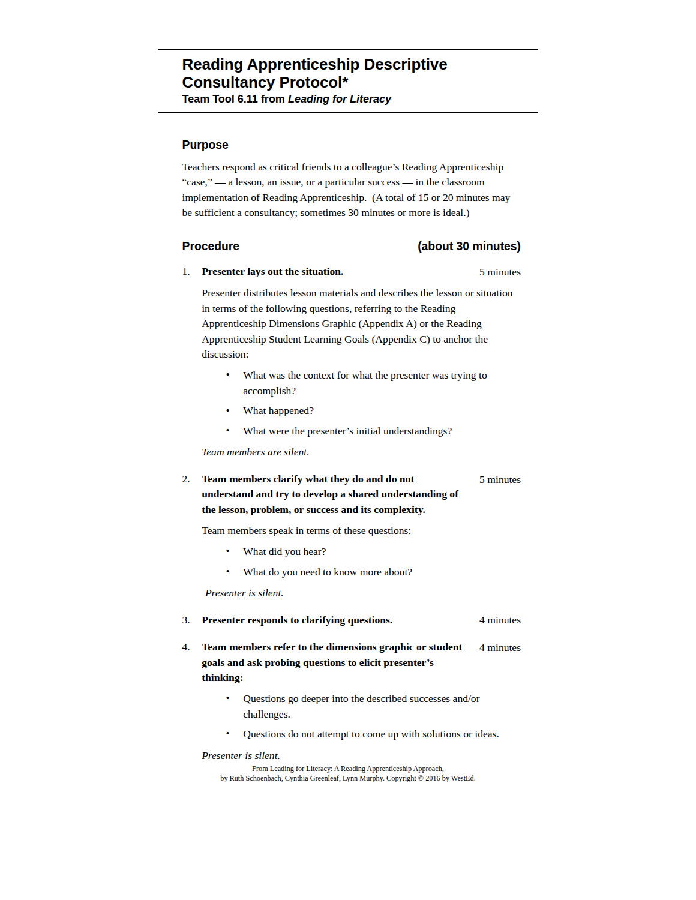Reading Apprenticeship Descriptive Consultancy Protocol*
Team Tool 6.11 from Leading for Literacy
Purpose
Teachers respond as critical friends to a colleague’s Reading Apprenticeship “case,” — a lesson, an issue, or a particular success — in the classroom implementation of Reading Apprenticeship. (A total of 15 or 20 minutes may be sufficient a consultancy; sometimes 30 minutes or more is ideal.)
Procedure (about 30 minutes)
Presenter lays out the situation. 5 minutes
Presenter distributes lesson materials and describes the lesson or situation in terms of the following questions, referring to the Reading Apprenticeship Dimensions Graphic (Appendix A) or the Reading Apprenticeship Student Learning Goals (Appendix C) to anchor the discussion:
What was the context for what the presenter was trying to accomplish?
What happened?
What were the presenter’s initial understandings?
Team members are silent.
Team members clarify what they do and do not understand and try to develop a shared understanding of the lesson, problem, or success and its complexity. 5 minutes
Team members speak in terms of these questions:
What did you hear?
What do you need to know more about?
Presenter is silent.
Presenter responds to clarifying questions. 4 minutes
Team members refer to the dimensions graphic or student goals and ask probing questions to elicit presenter’s thinking: 4 minutes
Questions go deeper into the described successes and/or challenges.
Questions do not attempt to come up with solutions or ideas.
Presenter is silent.
From Leading for Literacy: A Reading Apprenticeship Approach,
by Ruth Schoenbach, Cynthia Greenleaf, Lynn Murphy. Copyright © 2016 by WestEd.